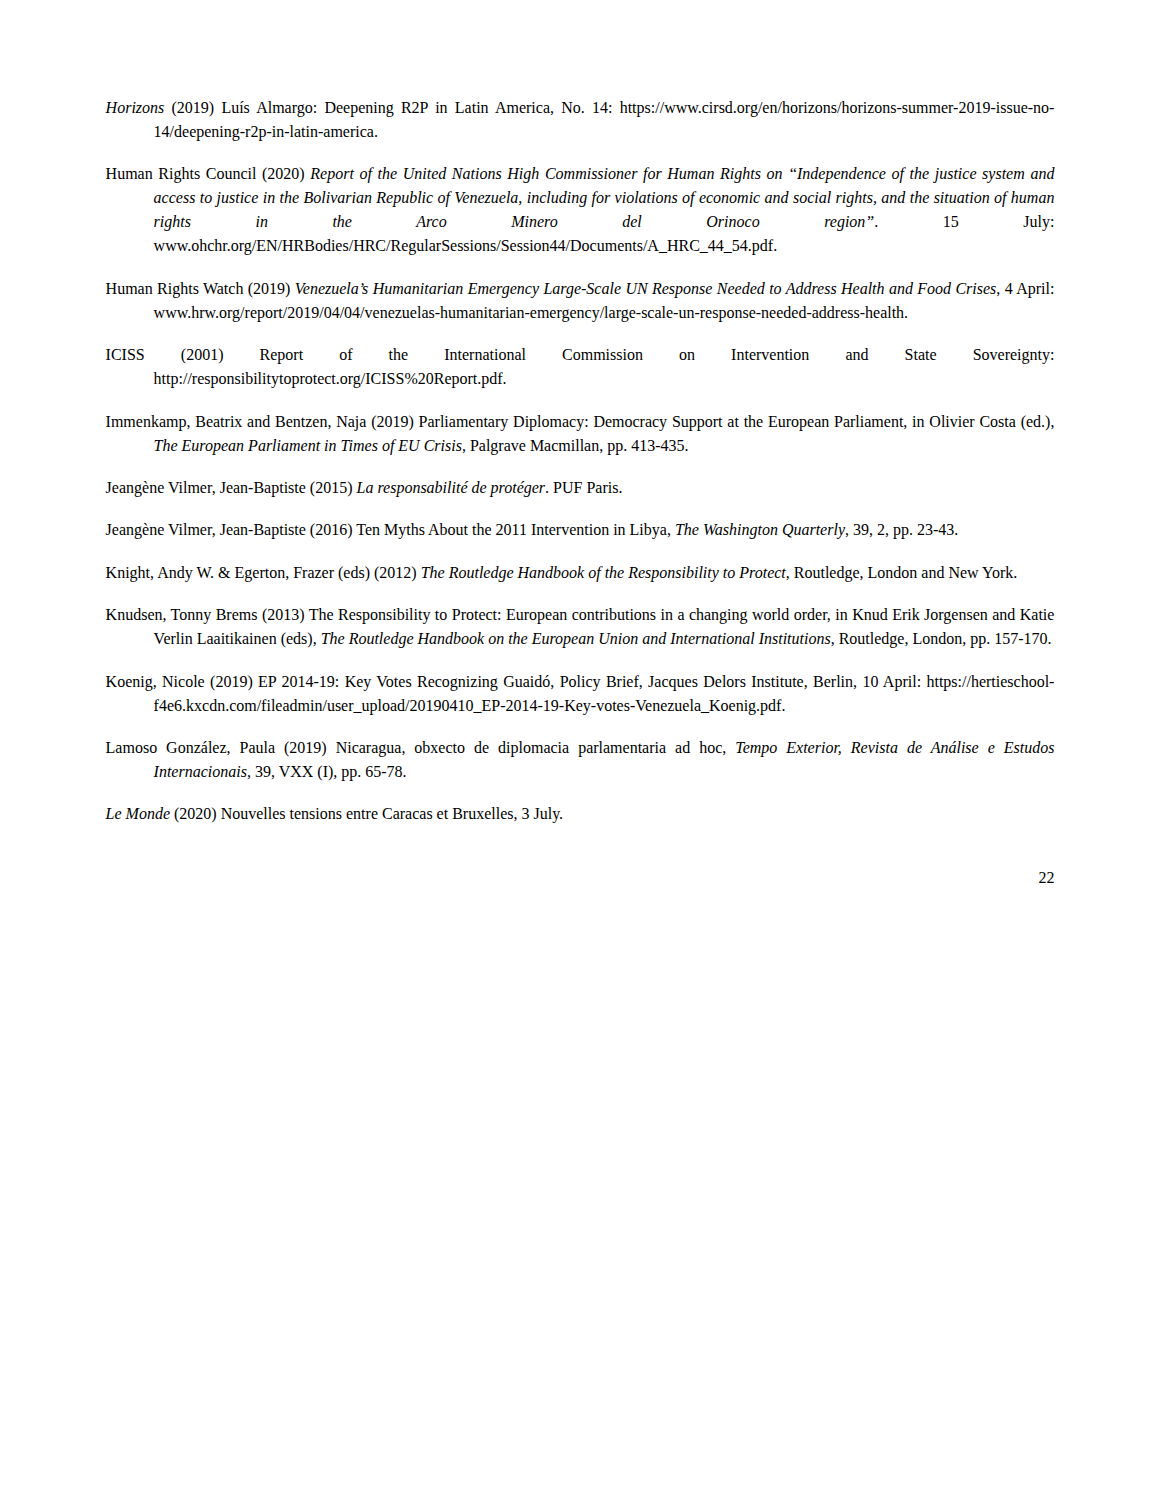Horizons (2019) Luís Almargo: Deepening R2P in Latin America, No. 14: https://www.cirsd.org/en/horizons/horizons-summer-2019-issue-no-14/deepening-r2p-in-latin-america.
Human Rights Council (2020) Report of the United Nations High Commissioner for Human Rights on “Independence of the justice system and access to justice in the Bolivarian Republic of Venezuela, including for violations of economic and social rights, and the situation of human rights in the Arco Minero del Orinoco region”. 15 July: www.ohchr.org/EN/HRBodies/HRC/RegularSessions/Session44/Documents/A_HRC_44_54.pdf.
Human Rights Watch (2019) Venezuela’s Humanitarian Emergency Large-Scale UN Response Needed to Address Health and Food Crises, 4 April: www.hrw.org/report/2019/04/04/venezuelas-humanitarian-emergency/large-scale-un-response-needed-address-health.
ICISS (2001) Report of the International Commission on Intervention and State Sovereignty: http://responsibilitytoprotect.org/ICISS%20Report.pdf.
Immenkamp, Beatrix and Bentzen, Naja (2019) Parliamentary Diplomacy: Democracy Support at the European Parliament, in Olivier Costa (ed.), The European Parliament in Times of EU Crisis, Palgrave Macmillan, pp. 413-435.
Jeangène Vilmer, Jean-Baptiste (2015) La responsabilité de protéger. PUF Paris.
Jeangène Vilmer, Jean-Baptiste (2016) Ten Myths About the 2011 Intervention in Libya, The Washington Quarterly, 39, 2, pp. 23-43.
Knight, Andy W. & Egerton, Frazer (eds) (2012) The Routledge Handbook of the Responsibility to Protect, Routledge, London and New York.
Knudsen, Tonny Brems (2013) The Responsibility to Protect: European contributions in a changing world order, in Knud Erik Jorgensen and Katie Verlin Laaitikainen (eds), The Routledge Handbook on the European Union and International Institutions, Routledge, London, pp. 157-170.
Koenig, Nicole (2019) EP 2014-19: Key Votes Recognizing Guaidó, Policy Brief, Jacques Delors Institute, Berlin, 10 April: https://hertieschool-f4e6.kxcdn.com/fileadmin/user_upload/20190410_EP-2014-19-Key-votes-Venezuela_Koenig.pdf.
Lamoso González, Paula (2019) Nicaragua, obxecto de diplomacia parlamentaria ad hoc, Tempo Exterior, Revista de Análise e Estudos Internacionais, 39, VXX (I), pp. 65-78.
Le Monde (2020) Nouvelles tensions entre Caracas et Bruxelles, 3 July.
22